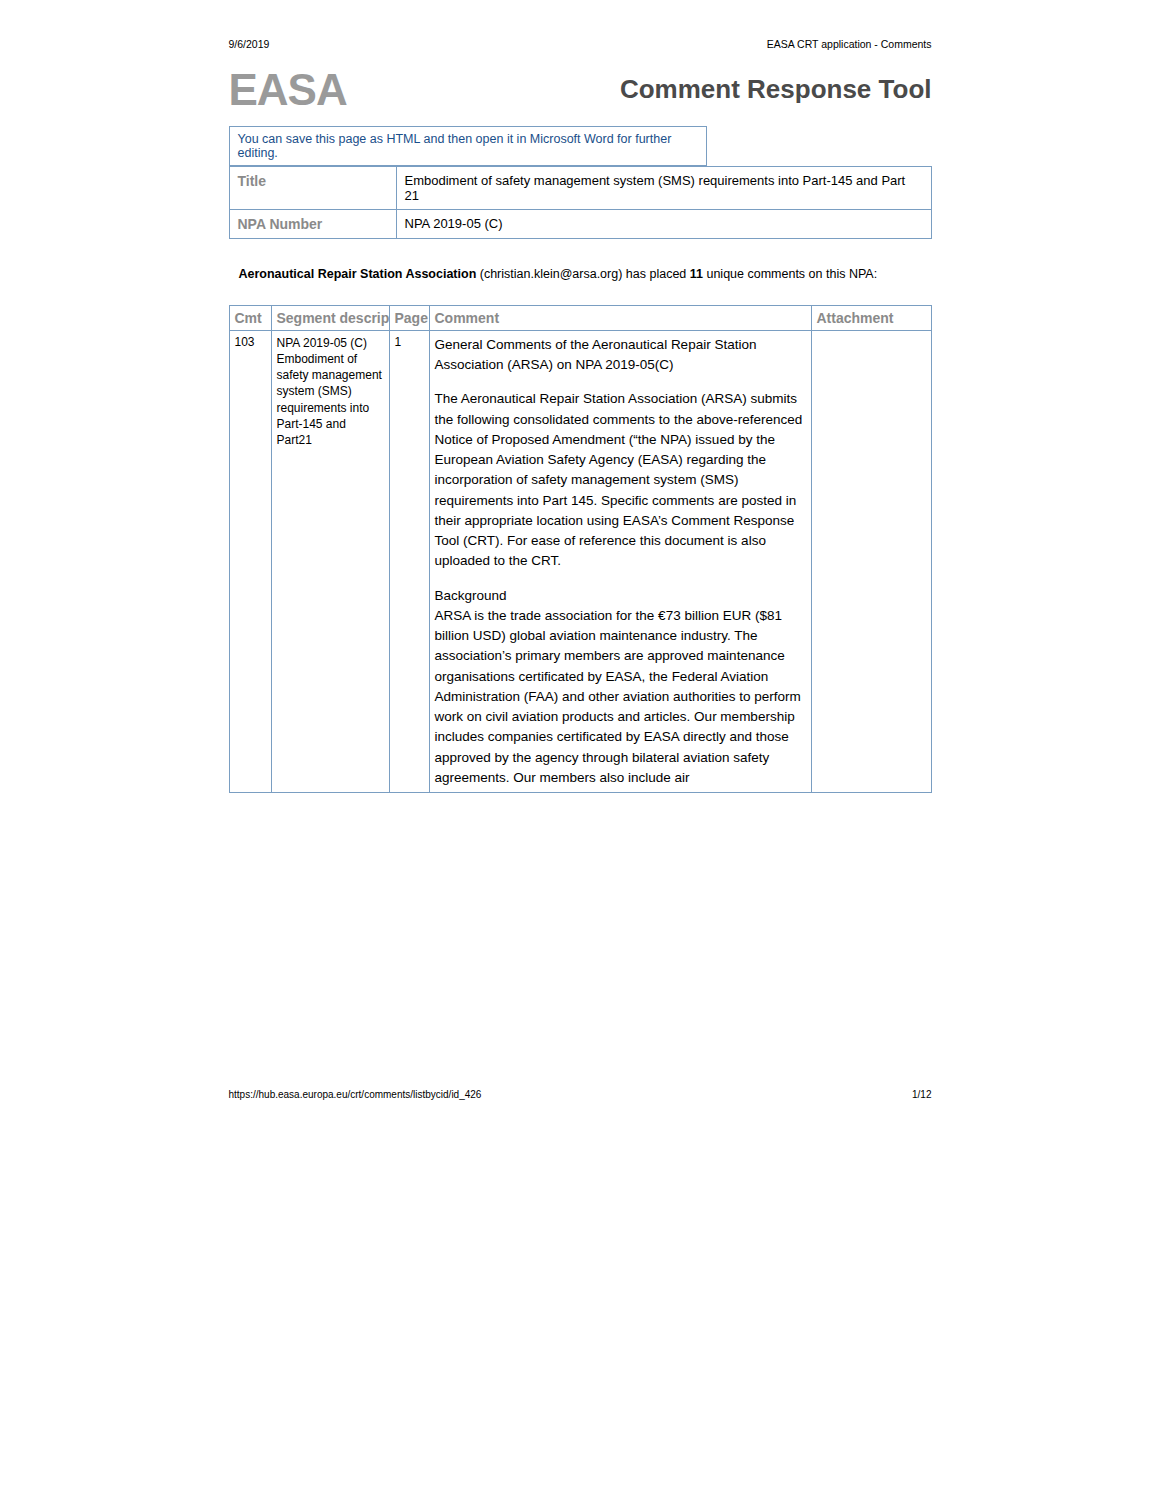9/6/2019 EASA CRT application - Comments
EASA
Comment Response Tool
You can save this page as HTML and then open it in Microsoft Word for further editing.
| Title | Embodiment of safety management system (SMS) requirements into Part-145 and Part 21 |
| NPA Number | NPA 2019-05 (C) |
Aeronautical Repair Station Association (christian.klein@arsa.org) has placed 11 unique comments on this NPA:
| Cmt | Segment description | Page | Comment | Attachment |
| --- | --- | --- | --- | --- |
| 103 | NPA 2019-05 (C) Embodiment of safety management system (SMS) requirements into Part-145 and Part21 | 1 | General Comments of the Aeronautical Repair Station Association (ARSA) on NPA 2019-05(C) The Aeronautical Repair Station Association (ARSA) submits the following consolidated comments to the above-referenced Notice of Proposed Amendment (“the NPA) issued by the European Aviation Safety Agency (EASA) regarding the incorporation of safety management system (SMS) requirements into Part 145. Specific comments are posted in their appropriate location using EASA’s Comment Response Tool (CRT). For ease of reference this document is also uploaded to the CRT. Background ARSA is the trade association for the €73 billion EUR ($81 billion USD) global aviation maintenance industry. The association’s primary members are approved maintenance organisations certificated by EASA, the Federal Aviation Administration (FAA) and other aviation authorities to perform work on civil aviation products and articles. Our membership includes companies certificated by EASA directly and those approved by the agency through bilateral aviation safety agreements. Our members also include air | |
https://hub.easa.europa.eu/crt/comments/listbycid/id_426 1/12